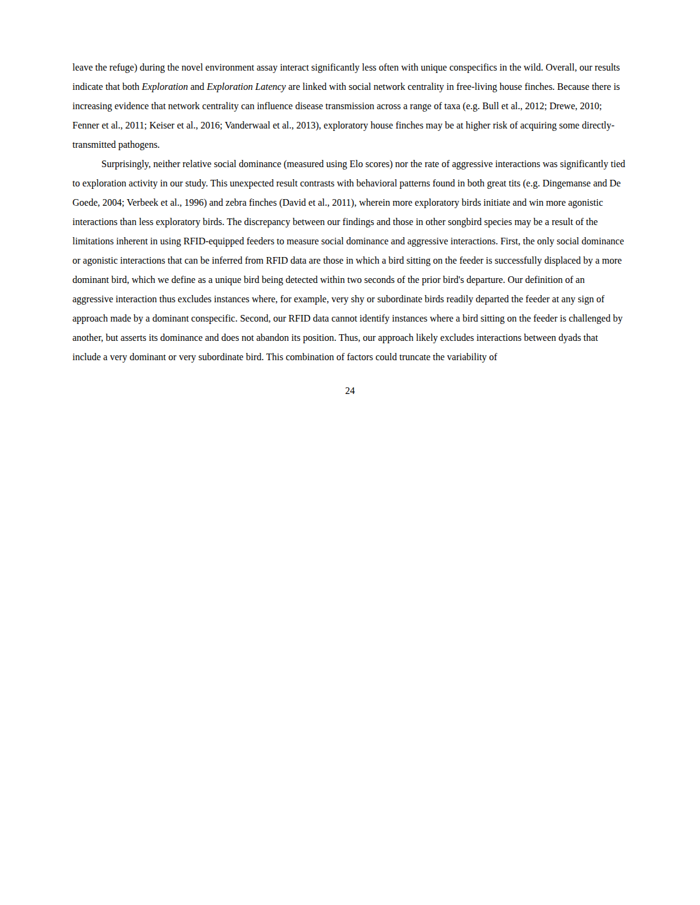leave the refuge) during the novel environment assay interact significantly less often with unique conspecifics in the wild. Overall, our results indicate that both Exploration and Exploration Latency are linked with social network centrality in free-living house finches. Because there is increasing evidence that network centrality can influence disease transmission across a range of taxa (e.g. Bull et al., 2012; Drewe, 2010; Fenner et al., 2011; Keiser et al., 2016; Vanderwaal et al., 2013), exploratory house finches may be at higher risk of acquiring some directly-transmitted pathogens.
Surprisingly, neither relative social dominance (measured using Elo scores) nor the rate of aggressive interactions was significantly tied to exploration activity in our study. This unexpected result contrasts with behavioral patterns found in both great tits (e.g. Dingemanse and De Goede, 2004; Verbeek et al., 1996) and zebra finches (David et al., 2011), wherein more exploratory birds initiate and win more agonistic interactions than less exploratory birds. The discrepancy between our findings and those in other songbird species may be a result of the limitations inherent in using RFID-equipped feeders to measure social dominance and aggressive interactions. First, the only social dominance or agonistic interactions that can be inferred from RFID data are those in which a bird sitting on the feeder is successfully displaced by a more dominant bird, which we define as a unique bird being detected within two seconds of the prior bird's departure. Our definition of an aggressive interaction thus excludes instances where, for example, very shy or subordinate birds readily departed the feeder at any sign of approach made by a dominant conspecific. Second, our RFID data cannot identify instances where a bird sitting on the feeder is challenged by another, but asserts its dominance and does not abandon its position. Thus, our approach likely excludes interactions between dyads that include a very dominant or very subordinate bird. This combination of factors could truncate the variability of
24